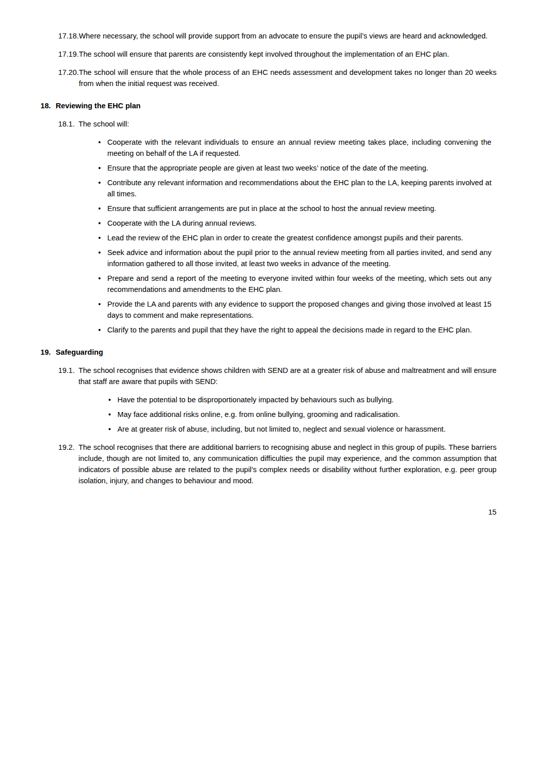17.18.
Where necessary, the school will provide support from an advocate to ensure the pupil’s views are heard and acknowledged.
17.19.
The school will ensure that parents are consistently kept involved throughout the implementation of an EHC plan.
17.20.
The school will ensure that the whole process of an EHC needs assessment and development takes no longer than 20 weeks from when the initial request was received.
18.
Reviewing the EHC plan
18.1.
The school will:
Cooperate with the relevant individuals to ensure an annual review meeting takes place, including convening the meeting on behalf of the LA if requested.
Ensure that the appropriate people are given at least two weeks’ notice of the date of the meeting.
Contribute any relevant information and recommendations about the EHC plan to the LA, keeping parents involved at all times.
Ensure that sufficient arrangements are put in place at the school to host the annual review meeting.
Cooperate with the LA during annual reviews.
Lead the review of the EHC plan in order to create the greatest confidence amongst pupils and their parents.
Seek advice and information about the pupil prior to the annual review meeting from all parties invited, and send any information gathered to all those invited, at least two weeks in advance of the meeting.
Prepare and send a report of the meeting to everyone invited within four weeks of the meeting, which sets out any recommendations and amendments to the EHC plan.
Provide the LA and parents with any evidence to support the proposed changes and giving those involved at least 15 days to comment and make representations.
Clarify to the parents and pupil that they have the right to appeal the decisions made in regard to the EHC plan.
19.
Safeguarding
19.1.
The school recognises that evidence shows children with SEND are at a greater risk of abuse and maltreatment and will ensure that staff are aware that pupils with SEND:
Have the potential to be disproportionately impacted by behaviours such as bullying.
May face additional risks online, e.g. from online bullying, grooming and radicalisation.
Are at greater risk of abuse, including, but not limited to, neglect and sexual violence or harassment.
19.2.
The school recognises that there are additional barriers to recognising abuse and neglect in this group of pupils. These barriers include, though are not limited to, any communication difficulties the pupil may experience, and the common assumption that indicators of possible abuse are related to the pupil’s complex needs or disability without further exploration, e.g. peer group isolation, injury, and changes to behaviour and mood.
15